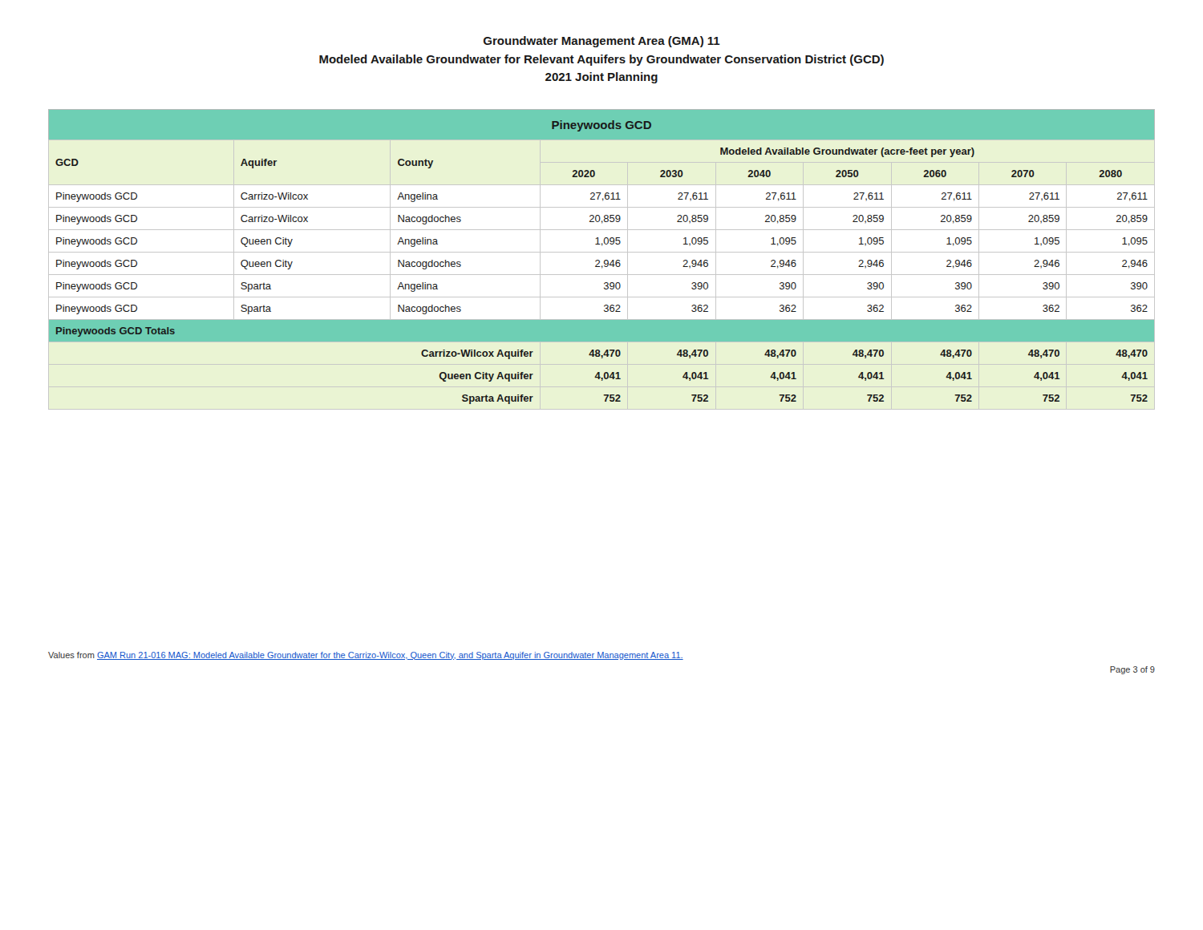Groundwater Management Area (GMA) 11
Modeled Available Groundwater for Relevant Aquifers by Groundwater Conservation District (GCD)
2021 Joint Planning
Pineywoods GCD
| GCD | Aquifer | County | Modeled Available Groundwater (acre-feet per year) |
| --- | --- | --- | --- |
| 2020 | 2030 | 2040 | 2050 | 2060 | 2070 | 2080 |
| Pineywoods GCD | Carrizo-Wilcox | Angelina | 27,611 | 27,611 | 27,611 | 27,611 | 27,611 | 27,611 | 27,611 |
| Pineywoods GCD | Carrizo-Wilcox | Nacogdoches | 20,859 | 20,859 | 20,859 | 20,859 | 20,859 | 20,859 | 20,859 |
| Pineywoods GCD | Queen City | Angelina | 1,095 | 1,095 | 1,095 | 1,095 | 1,095 | 1,095 | 1,095 |
| Pineywoods GCD | Queen City | Nacogdoches | 2,946 | 2,946 | 2,946 | 2,946 | 2,946 | 2,946 | 2,946 |
| Pineywoods GCD | Sparta | Angelina | 390 | 390 | 390 | 390 | 390 | 390 | 390 |
| Pineywoods GCD | Sparta | Nacogdoches | 362 | 362 | 362 | 362 | 362 | 362 | 362 |
| Pineywoods GCD Totals |
| Carrizo-Wilcox Aquifer | 48,470 | 48,470 | 48,470 | 48,470 | 48,470 | 48,470 | 48,470 |
| Queen City Aquifer | 4,041 | 4,041 | 4,041 | 4,041 | 4,041 | 4,041 | 4,041 |
| Sparta Aquifer | 752 | 752 | 752 | 752 | 752 | 752 | 752 |
Values from GAM Run 21-016 MAG: Modeled Available Groundwater for the Carrizo-Wilcox, Queen City, and Sparta Aquifer in Groundwater Management Area 11.
Page 3 of 9